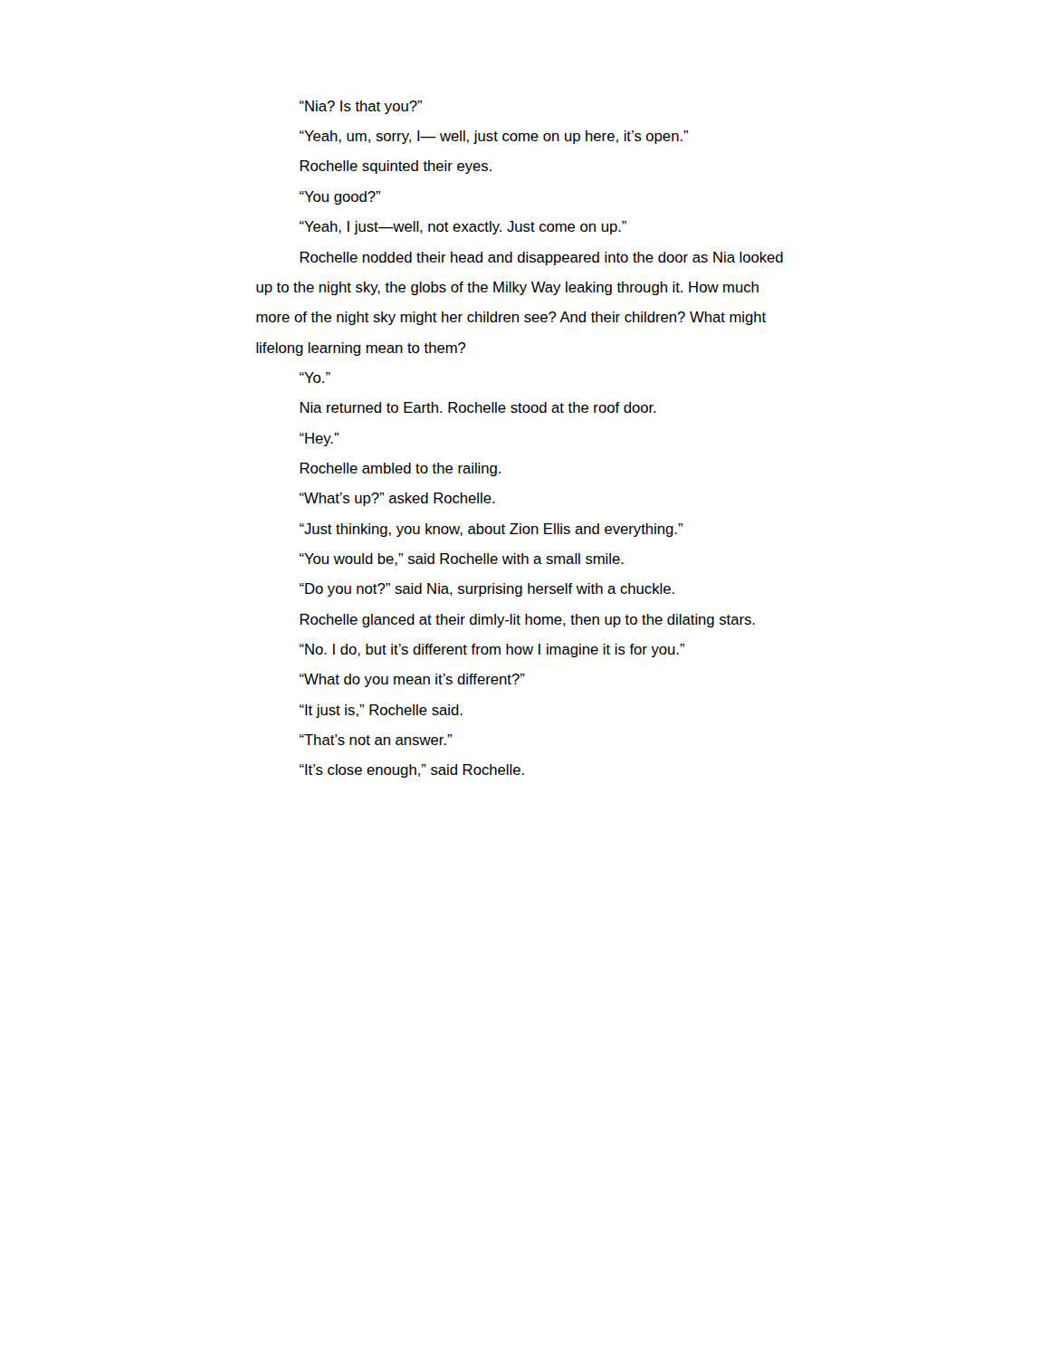“Nia? Is that you?”
“Yeah, um, sorry, I— well, just come on up here, it’s open.”
Rochelle squinted their eyes.
“You good?”
“Yeah, I just—well, not exactly. Just come on up.”
Rochelle nodded their head and disappeared into the door as Nia looked up to the night sky, the globs of the Milky Way leaking through it. How much more of the night sky might her children see? And their children? What might lifelong learning mean to them?
“Yo.”
Nia returned to Earth. Rochelle stood at the roof door.
“Hey.”
Rochelle ambled to the railing.
“What’s up?” asked Rochelle.
“Just thinking, you know, about Zion Ellis and everything.”
“You would be,” said Rochelle with a small smile.
“Do you not?” said Nia, surprising herself with a chuckle.
Rochelle glanced at their dimly-lit home, then up to the dilating stars.
“No. I do, but it’s different from how I imagine it is for you.”
“What do you mean it’s different?”
“It just is,” Rochelle said.
“That’s not an answer.”
“It’s close enough,” said Rochelle.